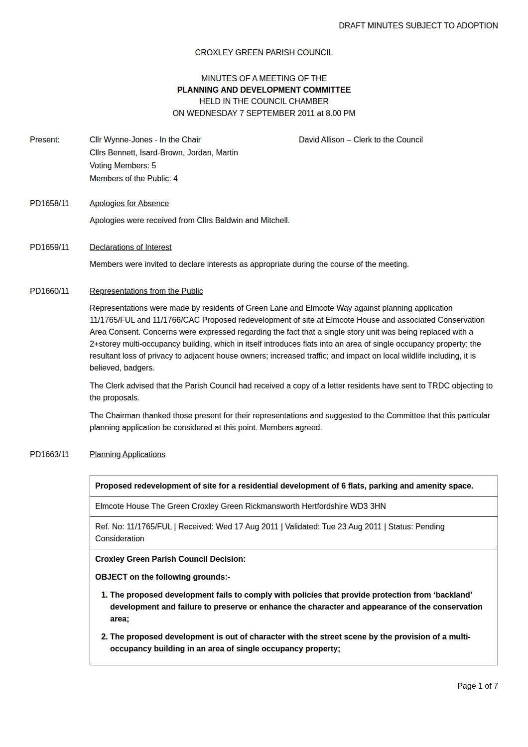DRAFT MINUTES SUBJECT TO ADOPTION
CROXLEY GREEN PARISH COUNCIL
MINUTES OF A MEETING OF THE
PLANNING AND DEVELOPMENT COMMITTEE
HELD IN THE COUNCIL CHAMBER
ON WEDNESDAY 7 SEPTEMBER 2011 at 8.00 PM
| Present: | Cllr Wynne-Jones - In the Chair | David Allison – Clerk to the Council |
| | Cllrs Bennett, Isard-Brown, Jordan, Martin |
| | Voting Members: 5 |
| | Members of the Public: 4 |
PD1658/11
Apologies for Absence
Apologies were received from Cllrs Baldwin and Mitchell.
PD1659/11
Declarations of Interest
Members were invited to declare interests as appropriate during the course of the meeting.
PD1660/11
Representations from the Public
Representations were made by residents of Green Lane and Elmcote Way against planning application 11/1765/FUL and 11/1766/CAC Proposed redevelopment of site at Elmcote House and associated Conservation Area Consent. Concerns were expressed regarding the fact that a single story unit was being replaced with a 2+storey multi-occupancy building, which in itself introduces flats into an area of single occupancy property; the resultant loss of privacy to adjacent house owners; increased traffic; and impact on local wildlife including, it is believed, badgers.
The Clerk advised that the Parish Council had received a copy of a letter residents have sent to TRDC objecting to the proposals.
The Chairman thanked those present for their representations and suggested to the Committee that this particular planning application be considered at this point. Members agreed.
PD1663/11
Planning Applications
Proposed redevelopment of site for a residential development of 6 flats, parking and amenity space.
Elmcote House The Green Croxley Green Rickmansworth Hertfordshire WD3 3HN
Ref. No: 11/1765/FUL | Received: Wed 17 Aug 2011 | Validated: Tue 23 Aug 2011 | Status: Pending Consideration
Croxley Green Parish Council Decision:
OBJECT on the following grounds:-
The proposed development fails to comply with policies that provide protection from ‘backland’ development and failure to preserve or enhance the character and appearance of the conservation area;
The proposed development is out of character with the street scene by the provision of a multi-occupancy building in an area of single occupancy property;
Page 1 of 7